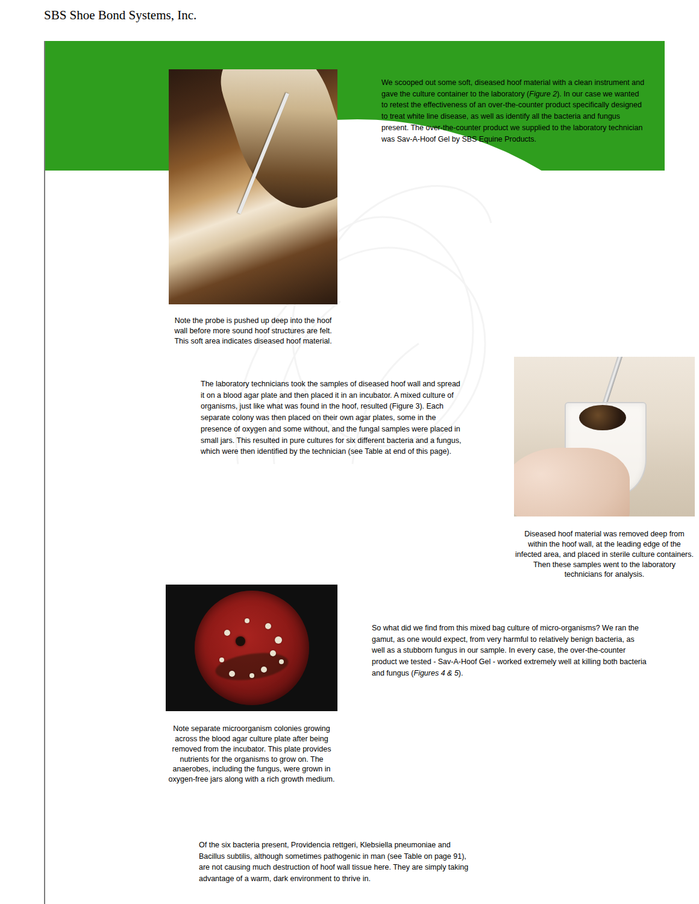SBS Shoe Bond Systems, Inc.
Note the probe is pushed up deep into the hoof wall before more sound hoof structures are felt. This soft area indicates diseased hoof material.
We scooped out some soft, diseased hoof material with a clean instrument and gave the culture container to the laboratory (Figure 2). In our case we wanted to retest the effectiveness of an over-the-counter product specifically designed to treat white line disease, as well as identify all the bacteria and fungus present. The over-the-counter product we supplied to the laboratory technician was Sav-A-Hoof Gel by SBS Equine Products.
The laboratory technicians took the samples of diseased hoof wall and spread it on a blood agar plate and then placed it in an incubator. A mixed culture of organisms, just like what was found in the hoof, resulted (Figure 3). Each separate colony was then placed on their own agar plates, some in the presence of oxygen and some without, and the fungal samples were placed in small jars. This resulted in pure cultures for six different bacteria and a fungus, which were then identified by the technician (see Table at end of this page).
Diseased hoof material was removed deep from within the hoof wall, at the leading edge of the infected area, and placed in sterile culture containers. Then these samples went to the laboratory technicians for analysis.
Note separate microorganism colonies growing across the blood agar culture plate after being removed from the incubator. This plate provides nutrients for the organisms to grow on. The anaerobes, including the fungus, were grown in oxygen-free jars along with a rich growth medium.
So what did we find from this mixed bag culture of micro-organisms? We ran the gamut, as one would expect, from very harmful to relatively benign bacteria, as well as a stubborn fungus in our sample. In every case, the over-the-counter product we tested - Sav-A-Hoof Gel - worked extremely well at killing both bacteria and fungus (Figures 4 & 5).
Of the six bacteria present, Providencia rettgeri, Klebsiella pneumoniae and Bacillus subtilis, although sometimes pathogenic in man (see Table on page 91), are not causing much destruction of hoof wall tissue here. They are simply taking advantage of a warm, dark environment to thrive in.